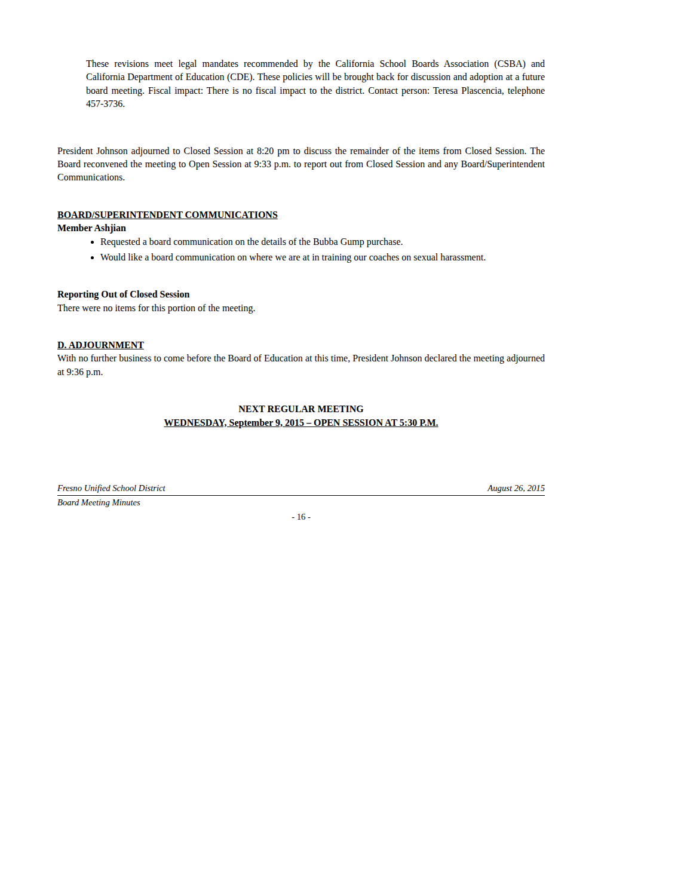These revisions meet legal mandates recommended by the California School Boards Association (CSBA) and California Department of Education (CDE). These policies will be brought back for discussion and adoption at a future board meeting. Fiscal impact: There is no fiscal impact to the district. Contact person: Teresa Plascencia, telephone 457-3736.
President Johnson adjourned to Closed Session at 8:20 pm to discuss the remainder of the items from Closed Session. The Board reconvened the meeting to Open Session at 9:33 p.m. to report out from Closed Session and any Board/Superintendent Communications.
BOARD/SUPERINTENDENT COMMUNICATIONS
Member Ashjian
Requested a board communication on the details of the Bubba Gump purchase.
Would like a board communication on where we are at in training our coaches on sexual harassment.
Reporting Out of Closed Session
There were no items for this portion of the meeting.
D. ADJOURNMENT
With no further business to come before the Board of Education at this time, President Johnson declared the meeting adjourned at 9:36 p.m.
NEXT REGULAR MEETING
WEDNESDAY, September 9, 2015 – OPEN SESSION AT 5:30 P.M.
Fresno Unified School District August 26, 2015
Board Meeting Minutes
- 16 -